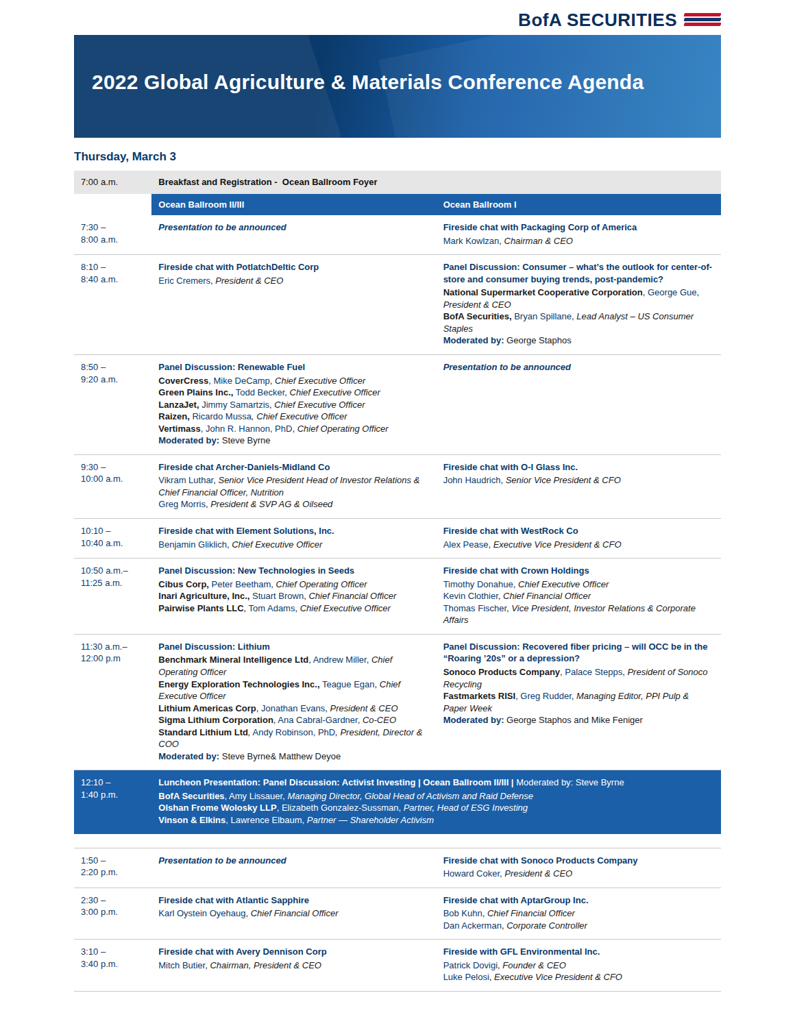BofA SECURITIES
2022 Global Agriculture & Materials Conference Agenda
Thursday, March 3
| 7:00 a.m. | Breakfast and Registration - Ocean Ballroom Foyer |
| | Ocean Ballroom II/III | Ocean Ballroom I |
| 7:30 – 8:00 a.m. | Presentation to be announced | Fireside chat with Packaging Corp of America Mark Kowlzan , Chairman & CEO |
| 8:10 – 8:40 a.m. | Fireside chat with PotlatchDeltic Corp Eric Cremers , President & CEO | Panel Discussion: Consumer – what’s the outlook for center-of-store and consumer buying trends, post-pandemic? National Supermarket Cooperative Corporation , George Gue , President & CEO BofA Securities, Bryan Spillane , Lead Analyst – US Consumer Staples Moderated by: George Staphos |
| 8:50 – 9:20 a.m. | Panel Discussion: Renewable Fuel CoverCress , Mike DeCamp , Chief Executive Officer Green Plains Inc., Todd Becker , Chief Executive Officer LanzaJet, Jimmy Samartzis , Chief Executive Officer Raizen, Ricardo Mussa , Chief Executive Officer Vertimass , John R. Hannon, PhD , Chief Operating Officer Moderated by: Steve Byrne | Presentation to be announced |
| 9:30 – 10:00 a.m. | Fireside chat Archer-Daniels-Midland Co Vikram Luthar , Senior Vice President Head of Investor Relations & Chief Financial Officer, Nutrition Greg Morris , President & SVP AG & Oilseed | Fireside chat with O-I Glass Inc. John Haudrich , Senior Vice President & CFO |
| 10:10 – 10:40 a.m. | Fireside chat with Element Solutions, Inc. Benjamin Gliklich , Chief Executive Officer | Fireside chat with WestRock Co Alex Pease , Executive Vice President & CFO |
| 10:50 a.m.– 11:25 a.m. | Panel Discussion: New Technologies in Seeds Cibus Corp, Peter Beetham , Chief Operating Officer Inari Agriculture, Inc., Stuart Brown , Chief Financial Officer Pairwise Plants LLC , Tom Adams , Chief Executive Officer | Fireside chat with Crown Holdings Timothy Donahue , Chief Executive Officer Kevin Clothier , Chief Financial Officer Thomas Fischer , Vice President, Investor Relations & Corporate Affairs |
| 11:30 a.m.– 12:00 p.m | Panel Discussion: Lithium Benchmark Mineral Intelligence Ltd , Andrew Miller , Chief Operating Officer Energy Exploration Technologies Inc., Teague Egan , Chief Executive Officer Lithium Americas Corp , Jonathan Evans , President & CEO Sigma Lithium Corporation , Ana Cabral-Gardner , Co-CEO Standard Lithium Ltd , Andy Robinson, PhD , President, Director & COO Moderated by: Steve Byrne& Matthew Deyoe | Panel Discussion: Recovered fiber pricing – will OCC be in the “Roaring ’20s” or a depression? Sonoco Products Company , Palace Stepps , President of Sonoco Recycling Fastmarkets RISI , Greg Rudder , Managing Editor, PPI Pulp & Paper Week Moderated by: George Staphos and Mike Feniger |
| 12:10 – 1:40 p.m. | Luncheon Presentation: Panel Discussion: Activist Investing / Ocean Ballroom II/III / Moderated by: Steve Byrne BofA Securities , Amy Lissauer , Managing Director, Global Head of Activism and Raid Defense Olshan Frome Wolosky LLP , Elizabeth Gonzalez-Sussman , Partner, Head of ESG Investing Vinson & Elkins , Lawrence Elbaum , Partner — Shareholder Activism |
| 1:50 – 2:20 p.m. | Presentation to be announced | Fireside chat with Sonoco Products Company Howard Coker , President & CEO |
| 2:30 – 3:00 p.m. | Fireside chat with Atlantic Sapphire Karl Oystein Oyehaug , Chief Financial Officer | Fireside chat with AptarGroup Inc. Bob Kuhn , Chief Financial Officer Dan Ackerman , Corporate Controller |
| 3:10 – 3:40 p.m. | Fireside chat with Avery Dennison Corp Mitch Butier , Chairman, President & CEO | Fireside with GFL Environmental Inc. Patrick Dovigi , Founder & CEO Luke Pelosi , Executive Vice President & CFO |